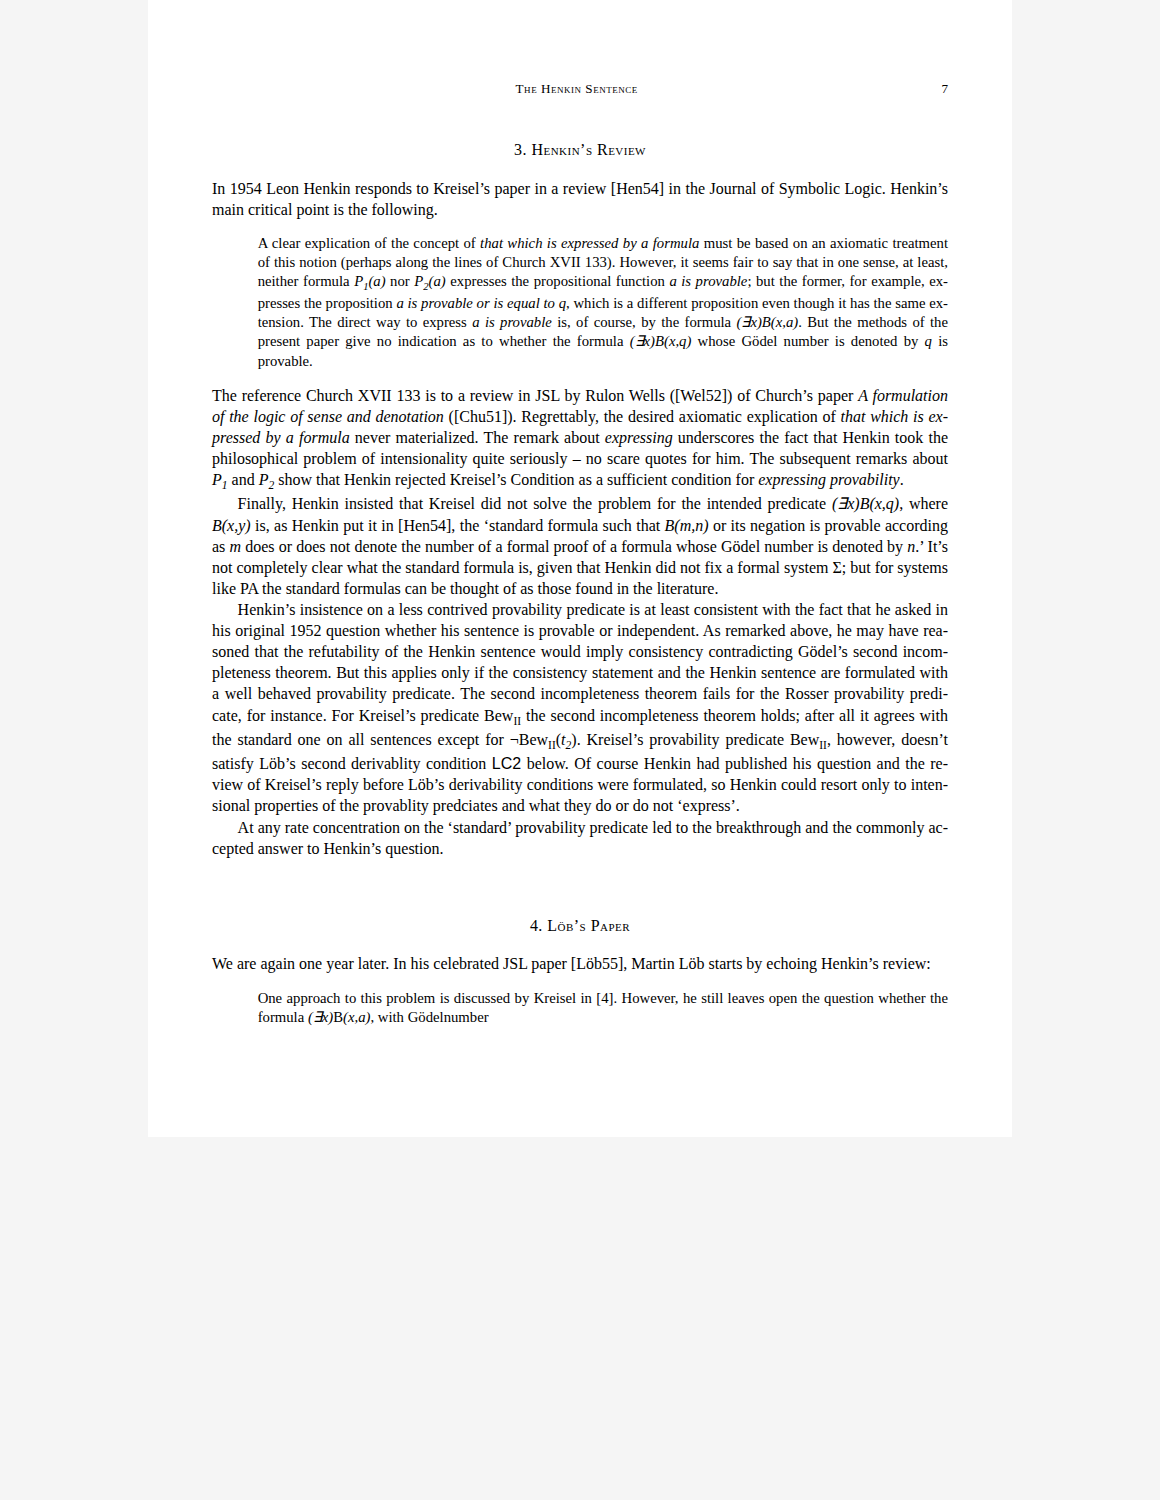The Henkin Sentence 7
3. Henkin’s Review
In 1954 Leon Henkin responds to Kreisel’s paper in a review [Hen54] in the Journal of Symbolic Logic. Henkin’s main critical point is the following.
A clear explication of the concept of that which is expressed by a formula must be based on an axiomatic treatment of this notion (perhaps along the lines of Church XVII 133). However, it seems fair to say that in one sense, at least, neither formula P1(a) nor P2(a) expresses the propositional function a is provable; but the former, for example, expresses the proposition a is provable or is equal to q, which is a different proposition even though it has the same extension. The direct way to express a is provable is, of course, by the formula (∃x)B(x,a). But the methods of the present paper give no indication as to whether the formula (∃x)B(x,q) whose Gödel number is denoted by q is provable.
The reference Church XVII 133 is to a review in JSL by Rulon Wells ([Wel52]) of Church’s paper A formulation of the logic of sense and denotation ([Chu51]). Regrettably, the desired axiomatic explication of that which is expressed by a formula never materialized. The remark about expressing underscores the fact that Henkin took the philosophical problem of intensionality quite seriously – no scare quotes for him. The subsequent remarks about P1 and P2 show that Henkin rejected Kreisel’s Condition as a sufficient condition for expressing provability.
Finally, Henkin insisted that Kreisel did not solve the problem for the intended predicate (∃x)B(x,q), where B(x,y) is, as Henkin put it in [Hen54], the ‘standard formula such that B(m,n) or its negation is provable according as m does or does not denote the number of a formal proof of a formula whose Gödel number is denoted by n.’ It’s not completely clear what the standard formula is, given that Henkin did not fix a formal system Σ; but for systems like PA the standard formulas can be thought of as those found in the literature.
Henkin’s insistence on a less contrived provability predicate is at least consistent with the fact that he asked in his original 1952 question whether his sentence is provable or independent. As remarked above, he may have reasoned that the refutability of the Henkin sentence would imply consistency contradicting Gödel’s second incompleteness theorem. But this applies only if the consistency statement and the Henkin sentence are formulated with a well behaved provability predicate. The second incompleteness theorem fails for the Rosser provability predicate, for instance. For Kreisel’s predicate BewII the second incompleteness theorem holds; after all it agrees with the standard one on all sentences except for ¬BewII(t2). Kreisel’s provability predicate BewII, however, doesn’t satisfy Löb’s second derivablity condition LC2 below. Of course Henkin had published his question and the review of Kreisel’s reply before Löb’s derivability conditions were formulated, so Henkin could resort only to intensional properties of the provablity predciates and what they do or do not ‘express’.
At any rate concentration on the ‘standard’ provability predicate led to the breakthrough and the commonly accepted answer to Henkin’s question.
4. Löb’s Paper
We are again one year later. In his celebrated JSL paper [Löb55], Martin Löb starts by echoing Henkin’s review:
One approach to this problem is discussed by Kreisel in [4]. However, he still leaves open the question whether the formula (∃x)B(x,a), with Gödelnumber